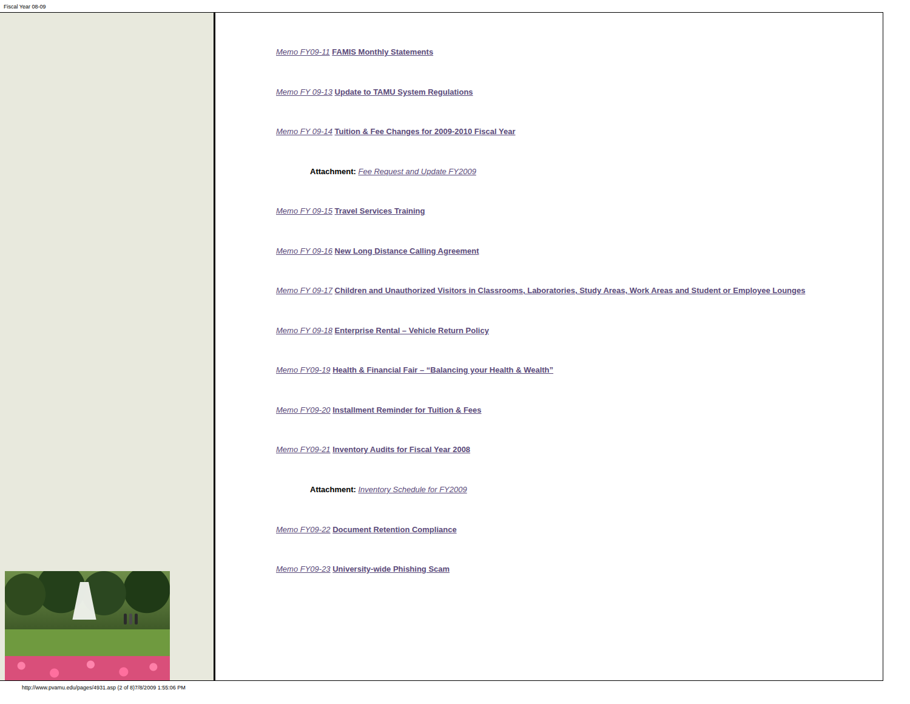Fiscal Year 08-09
Memo FY09-11 FAMIS Monthly Statements
Memo FY 09-13 Update to TAMU System Regulations
Memo FY 09-14 Tuition & Fee Changes for 2009-2010 Fiscal Year
Attachment: Fee Request and Update FY2009
Memo FY 09-15 Travel Services Training
Memo FY 09-16 New Long Distance Calling Agreement
Memo FY 09-17 Children and Unauthorized Visitors in Classrooms, Laboratories, Study Areas, Work Areas and Student or Employee Lounges
Memo FY 09-18 Enterprise Rental – Vehicle Return Policy
Memo FY09-19 Health & Financial Fair – “Balancing your Health & Wealth”
Memo FY09-20 Installment Reminder for Tuition & Fees
Memo FY09-21 Inventory Audits for Fiscal Year 2008
Attachment: Inventory Schedule for FY2009
Memo FY09-22 Document Retention Compliance
Memo FY09-23 University-wide Phishing Scam
http://www.pvamu.edu/pages/4931.asp (2 of 8)7/8/2009 1:55:06 PM